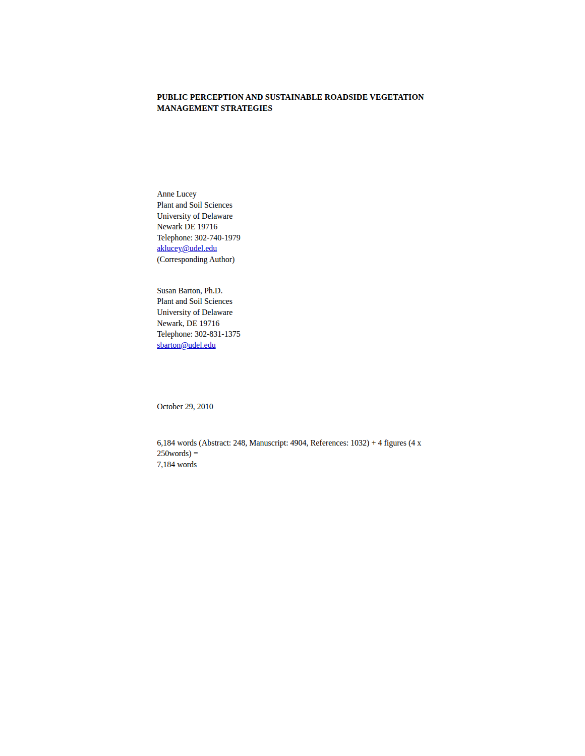Public Perception and Sustainable Roadside Vegetation
Management Strategies
Anne Lucey
Plant and Soil Sciences
University of Delaware
Newark DE 19716
Telephone: 302-740-1979
aklucey@udel.edu
(Corresponding Author)
Susan Barton, Ph.D.
Plant and Soil Sciences
University of Delaware
Newark, DE 19716
Telephone: 302-831-1375
sbarton@udel.edu
October 29, 2010
6,184 words (Abstract: 248, Manuscript: 4904, References: 1032) + 4 figures (4 x 250words) =
7,184 words